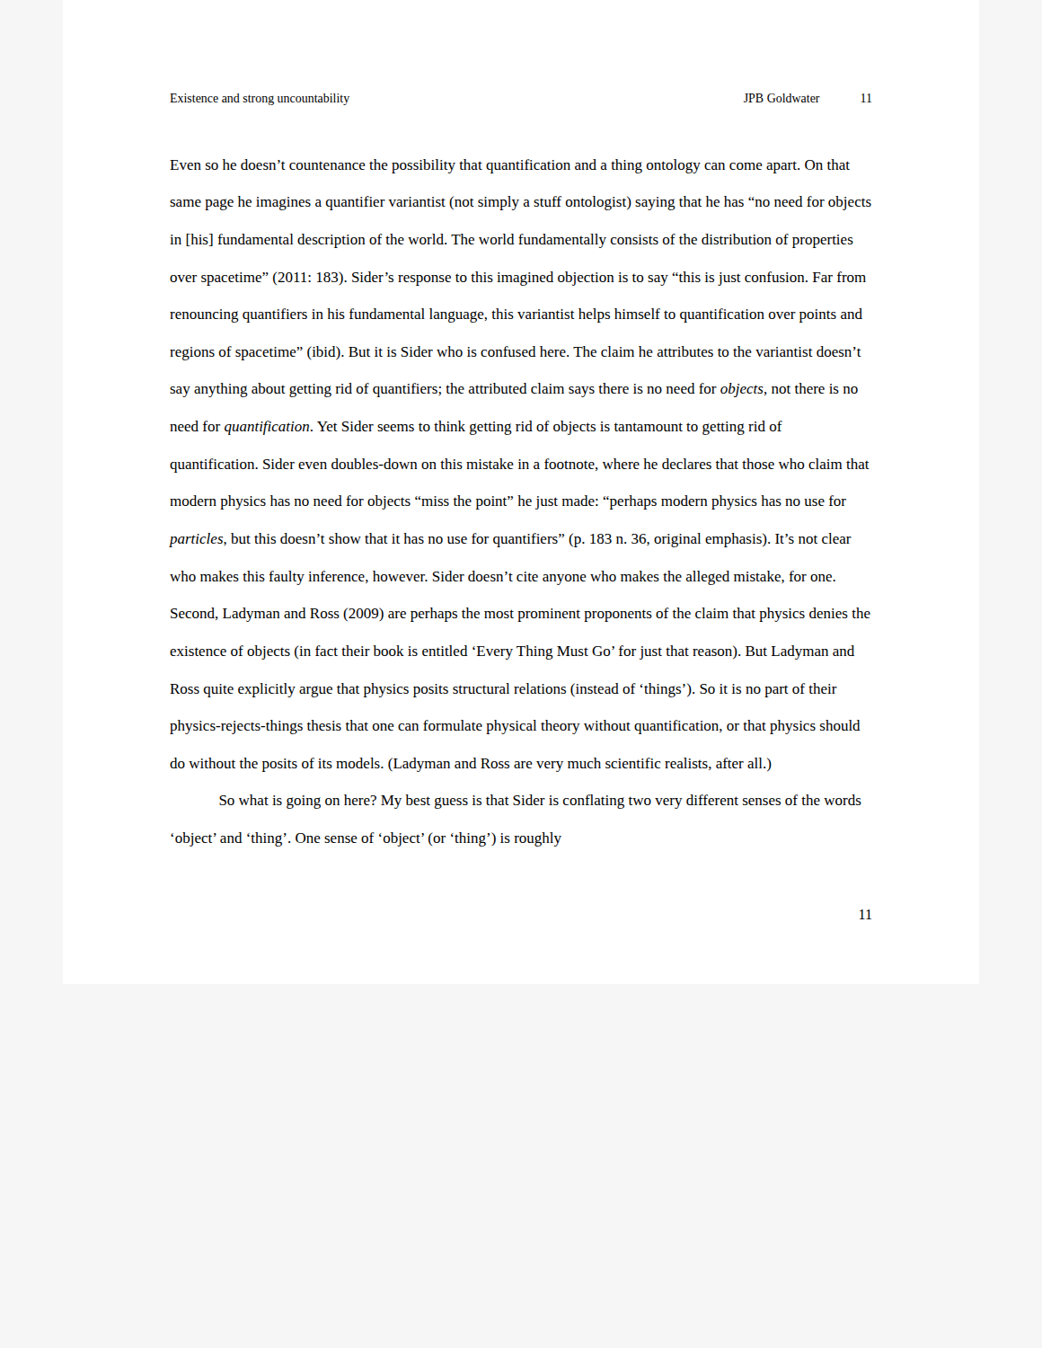Existence and strong uncountability JPB Goldwater 11
Even so he doesn’t countenance the possibility that quantification and a thing ontology can come apart. On that same page he imagines a quantifier variantist (not simply a stuff ontologist) saying that he has “no need for objects in [his] fundamental description of the world. The world fundamentally consists of the distribution of properties over spacetime” (2011: 183). Sider’s response to this imagined objection is to say “this is just confusion. Far from renouncing quantifiers in his fundamental language, this variantist helps himself to quantification over points and regions of spacetime” (ibid). But it is Sider who is confused here. The claim he attributes to the variantist doesn’t say anything about getting rid of quantifiers; the attributed claim says there is no need for objects, not there is no need for quantification. Yet Sider seems to think getting rid of objects is tantamount to getting rid of quantification. Sider even doubles-down on this mistake in a footnote, where he declares that those who claim that modern physics has no need for objects “miss the point” he just made: “perhaps modern physics has no use for particles, but this doesn’t show that it has no use for quantifiers” (p. 183 n. 36, original emphasis). It’s not clear who makes this faulty inference, however. Sider doesn’t cite anyone who makes the alleged mistake, for one. Second, Ladyman and Ross (2009) are perhaps the most prominent proponents of the claim that physics denies the existence of objects (in fact their book is entitled ‘Every Thing Must Go’ for just that reason). But Ladyman and Ross quite explicitly argue that physics posits structural relations (instead of ‘things’). So it is no part of their physics-rejects-things thesis that one can formulate physical theory without quantification, or that physics should do without the posits of its models. (Ladyman and Ross are very much scientific realists, after all.)
So what is going on here? My best guess is that Sider is conflating two very different senses of the words ‘object’ and ‘thing’. One sense of ‘object’ (or ‘thing’) is roughly
11